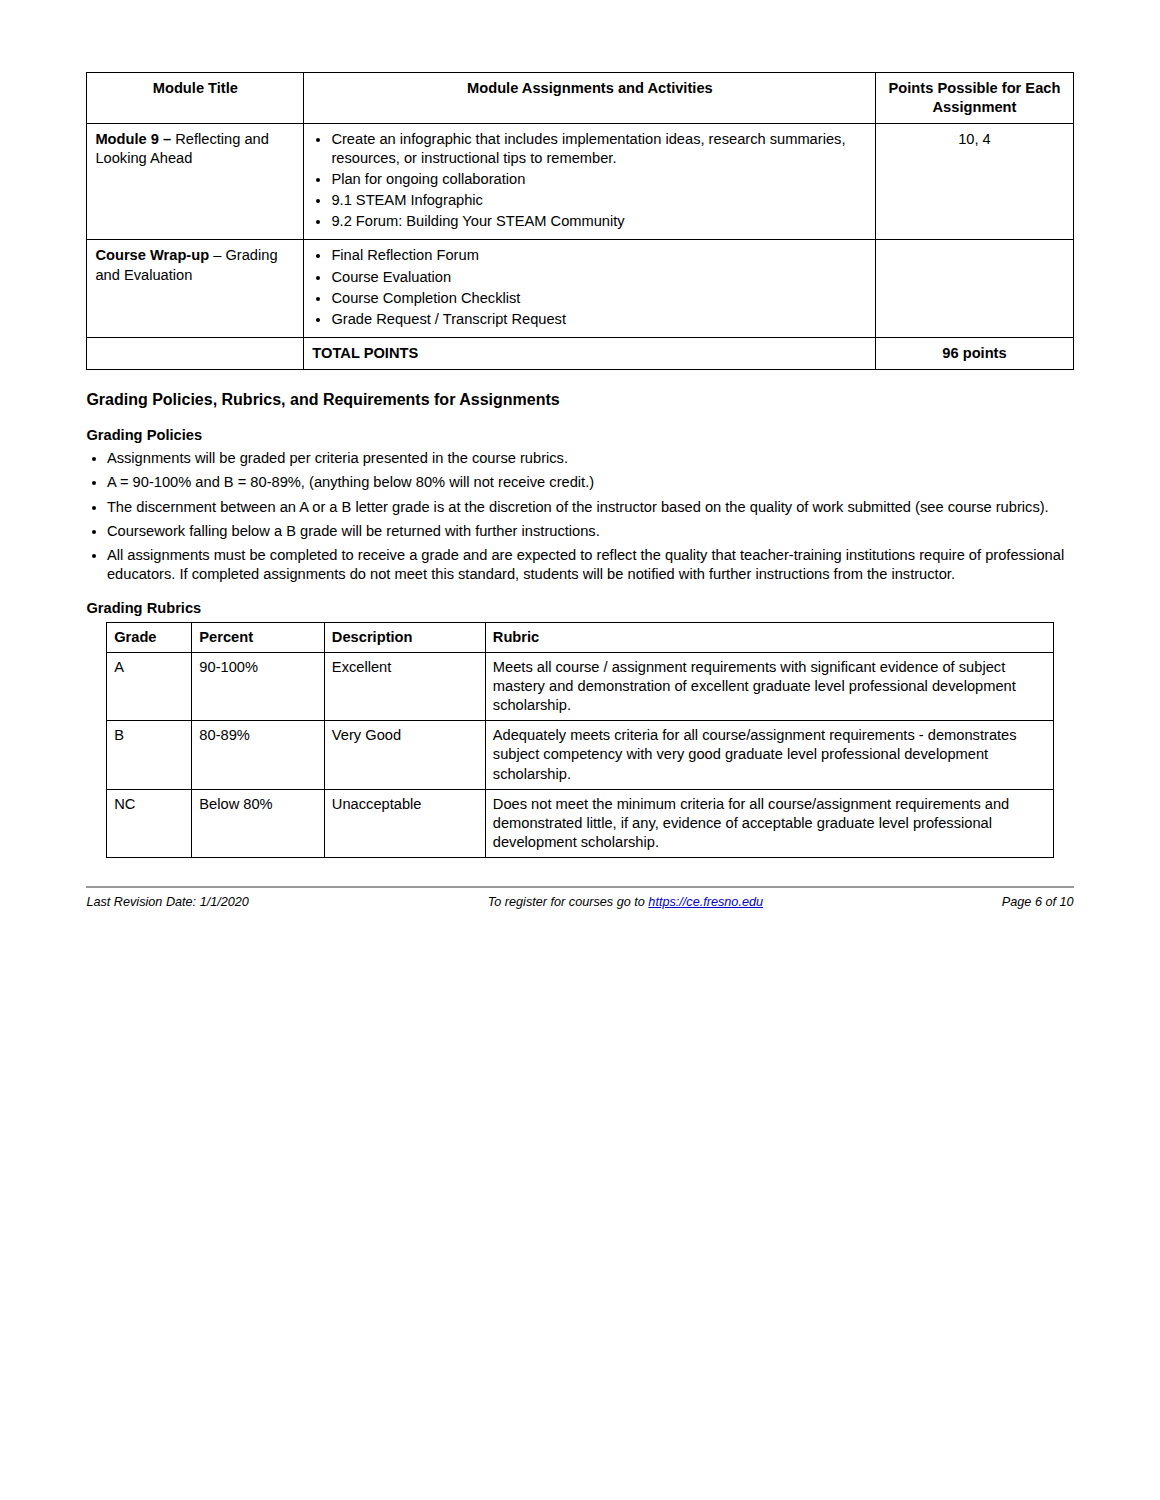| Module Title | Module Assignments and Activities | Points Possible for Each Assignment |
| --- | --- | --- |
| Module 9 – Reflecting and Looking Ahead | Create an infographic that includes implementation ideas, research summaries, resources, or instructional tips to remember. Plan for ongoing collaboration 9.1 STEAM Infographic 9.2 Forum: Building Your STEAM Community | 10, 4 |
| Course Wrap-up – Grading and Evaluation | Final Reflection Forum Course Evaluation Course Completion Checklist Grade Request / Transcript Request | |
| | TOTAL POINTS | 96 points |
Grading Policies, Rubrics, and Requirements for Assignments
Grading Policies
Assignments will be graded per criteria presented in the course rubrics.
A = 90-100% and B = 80-89%, (anything below 80% will not receive credit.)
The discernment between an A or a B letter grade is at the discretion of the instructor based on the quality of work submitted (see course rubrics).
Coursework falling below a B grade will be returned with further instructions.
All assignments must be completed to receive a grade and are expected to reflect the quality that teacher-training institutions require of professional educators. If completed assignments do not meet this standard, students will be notified with further instructions from the instructor.
Grading Rubrics
| Grade | Percent | Description | Rubric |
| --- | --- | --- | --- |
| A | 90-100% | Excellent | Meets all course / assignment requirements with significant evidence of subject mastery and demonstration of excellent graduate level professional development scholarship. |
| B | 80-89% | Very Good | Adequately meets criteria for all course/assignment requirements - demonstrates subject competency with very good graduate level professional development scholarship. |
| NC | Below 80% | Unacceptable | Does not meet the minimum criteria for all course/assignment requirements and demonstrated little, if any, evidence of acceptable graduate level professional development scholarship. |
Last Revision Date: 1/1/2020 To register for courses go to https://ce.fresno.edu Page 6 of 10